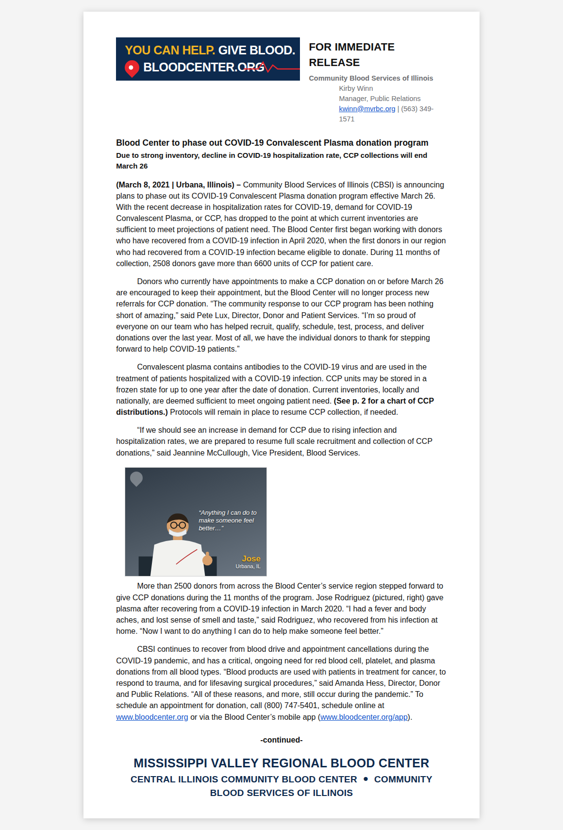YOU CAN HELP. GIVE BLOOD.
BLOODCENTER.ORG
FOR IMMEDIATE RELEASE
Community Blood Services of Illinois
Kirby Winn
Manager, Public Relations
kwinn@mvrbc.org | (563) 349-1571
Blood Center to phase out COVID-19 Convalescent Plasma donation program
Due to strong inventory, decline in COVID-19 hospitalization rate, CCP collections will end March 26
(March 8, 2021 | Urbana, Illinois) – Community Blood Services of Illinois (CBSI) is announcing plans to phase out its COVID-19 Convalescent Plasma donation program effective March 26. With the recent decrease in hospitalization rates for COVID-19, demand for COVID-19 Convalescent Plasma, or CCP, has dropped to the point at which current inventories are sufficient to meet projections of patient need. The Blood Center first began working with donors who have recovered from a COVID-19 infection in April 2020, when the first donors in our region who had recovered from a COVID-19 infection became eligible to donate. During 11 months of collection, 2508 donors gave more than 6600 units of CCP for patient care.
Donors who currently have appointments to make a CCP donation on or before March 26 are encouraged to keep their appointment, but the Blood Center will no longer process new referrals for CCP donation. “The community response to our CCP program has been nothing short of amazing,” said Pete Lux, Director, Donor and Patient Services. “I’m so proud of everyone on our team who has helped recruit, qualify, schedule, test, process, and deliver donations over the last year. Most of all, we have the individual donors to thank for stepping forward to help COVID-19 patients.”
Convalescent plasma contains antibodies to the COVID-19 virus and are used in the treatment of patients hospitalized with a COVID-19 infection. CCP units may be stored in a frozen state for up to one year after the date of donation. Current inventories, locally and nationally, are deemed sufficient to meet ongoing patient need. (See p. 2 for a chart of CCP distributions.) Protocols will remain in place to resume CCP collection, if needed.
“If we should see an increase in demand for CCP due to rising infection and hospitalization rates, we are prepared to resume full scale recruitment and collection of CCP donations,” said Jeannine McCullough, Vice President, Blood Services.
“Anything I can do to make someone feel better…”
JoseUrbana, IL
More than 2500 donors from across the Blood Center’s service region stepped forward to give CCP donations during the 11 months of the program. Jose Rodriguez (pictured, right) gave plasma after recovering from a COVID-19 infection in March 2020. “I had a fever and body aches, and lost sense of smell and taste,” said Rodriguez, who recovered from his infection at home. “Now I want to do anything I can do to help make someone feel better.”
CBSI continues to recover from blood drive and appointment cancellations during the COVID-19 pandemic, and has a critical, ongoing need for red blood cell, platelet, and plasma donations from all blood types. “Blood products are used with patients in treatment for cancer, to respond to trauma, and for lifesaving surgical procedures,” said Amanda Hess, Director, Donor and Public Relations. “All of these reasons, and more, still occur during the pandemic.” To schedule an appointment for donation, call (800) 747-5401, schedule online at www.bloodcenter.org or via the Blood Center’s mobile app (www.bloodcenter.org/app).
-continued-
MISSISSIPPI VALLEY REGIONAL BLOOD CENTER
CENTRAL ILLINOIS COMMUNITY BLOOD CENTER ● COMMUNITY BLOOD SERVICES OF ILLINOIS